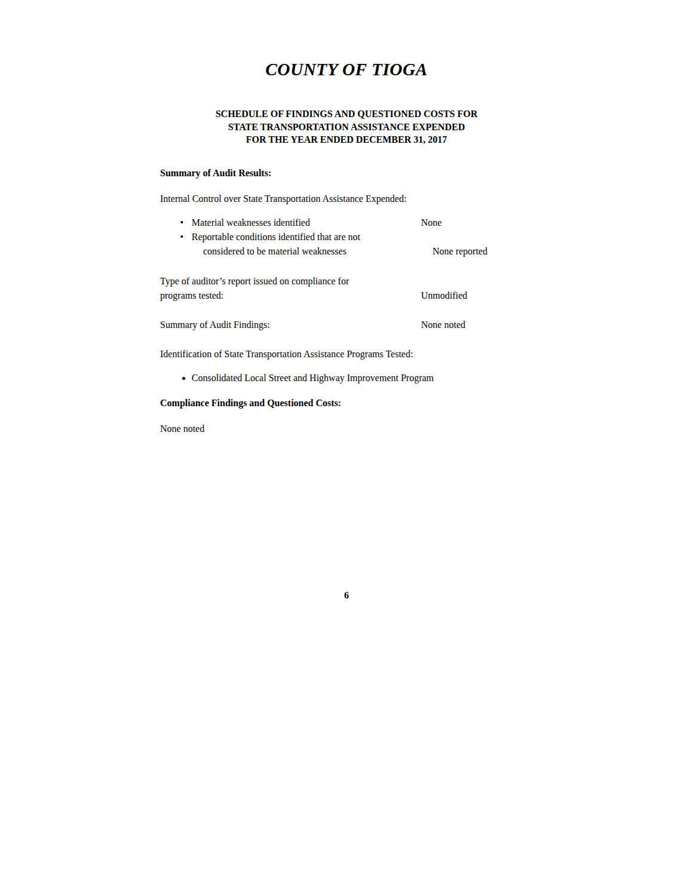COUNTY OF TIOGA
SCHEDULE OF FINDINGS AND QUESTIONED COSTS FOR
STATE TRANSPORTATION ASSISTANCE EXPENDED
FOR THE YEAR ENDED DECEMBER 31, 2017
Summary of Audit Results:
Internal Control over State Transportation Assistance Expended:
•
Material weaknesses identified
None
•
Reportable conditions identified that are not
considered to be material weaknesses
None reported
Type of auditor’s report issued on compliance for
programs tested:
Unmodified
Summary of Audit Findings:
None noted
Identification of State Transportation Assistance Programs Tested:
Consolidated Local Street and Highway Improvement Program
Compliance Findings and Questioned Costs:
None noted
6